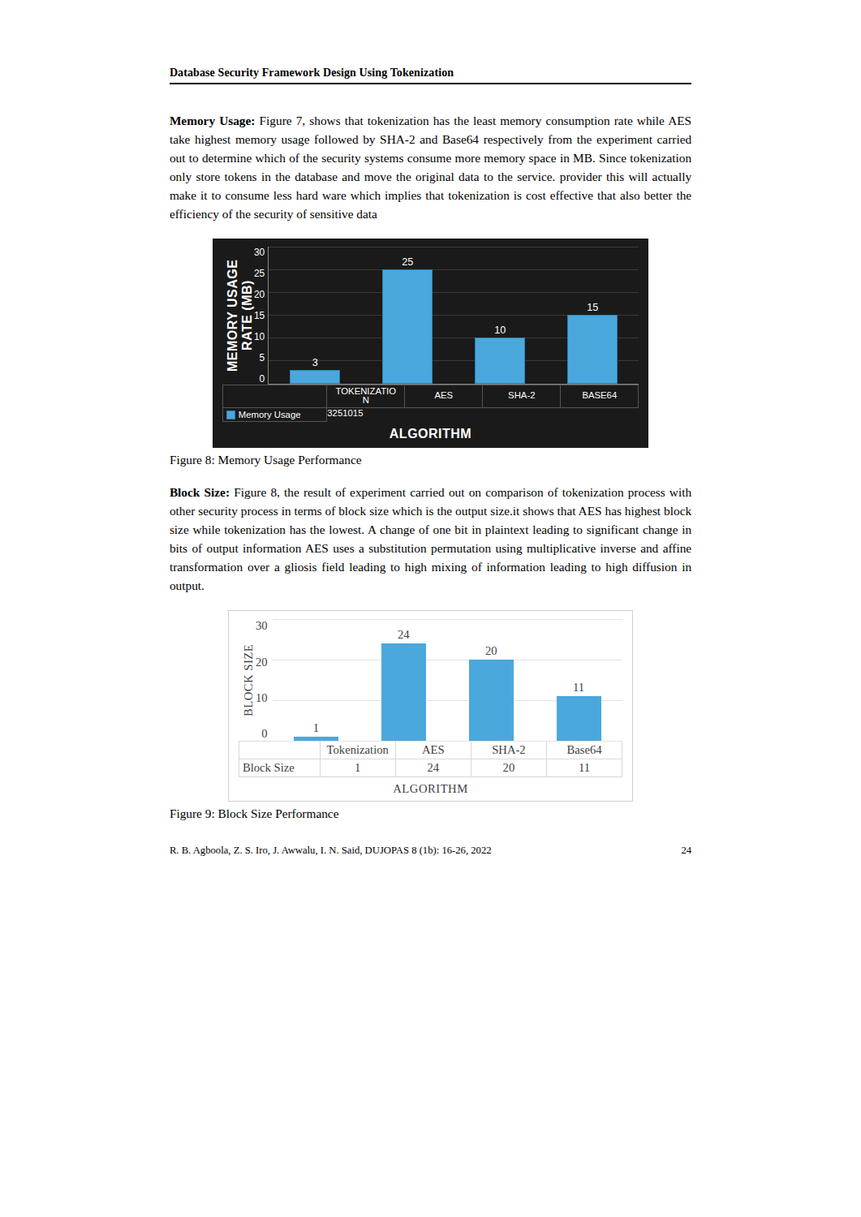Database Security Framework Design Using Tokenization
Memory Usage: Figure 7, shows that tokenization has the least memory consumption rate while AES take highest memory usage followed by SHA-2 and Base64 respectively from the experiment carried out to determine which of the security systems consume more memory space in MB. Since tokenization only store tokens in the database and move the original data to the service. provider this will actually make it to consume less hard ware which implies that tokenization is cost effective that also better the efficiency of the security of sensitive data
MEMORY USAGE
RATE (MB)
30
25
20
15
10
5
0
3
25
10
15
TOKENIZATIO
N
AES
SHA-2
BASE64
Memory Usage
3
25
10
15
ALGORITHM
Figure 8: Memory Usage Performance
Block Size: Figure 8, the result of experiment carried out on comparison of tokenization process with other security process in terms of block size which is the output size.it shows that AES has highest block size while tokenization has the lowest. A change of one bit in plaintext leading to significant change in bits of output information AES uses a substitution permutation using multiplicative inverse and affine transformation over a gliosis field leading to high mixing of information leading to high diffusion in output.
BLOCK SIZE
30
20
10
0
1
24
20
11
Tokenization
AES
SHA-2
Base64
Block Size
1
24
20
11
ALGORITHM
Figure 9: Block Size Performance
R. B. Agboola, Z. S. Iro, J. Awwalu, I. N. Said, DUJOPAS 8 (1b): 16-26, 2022 24